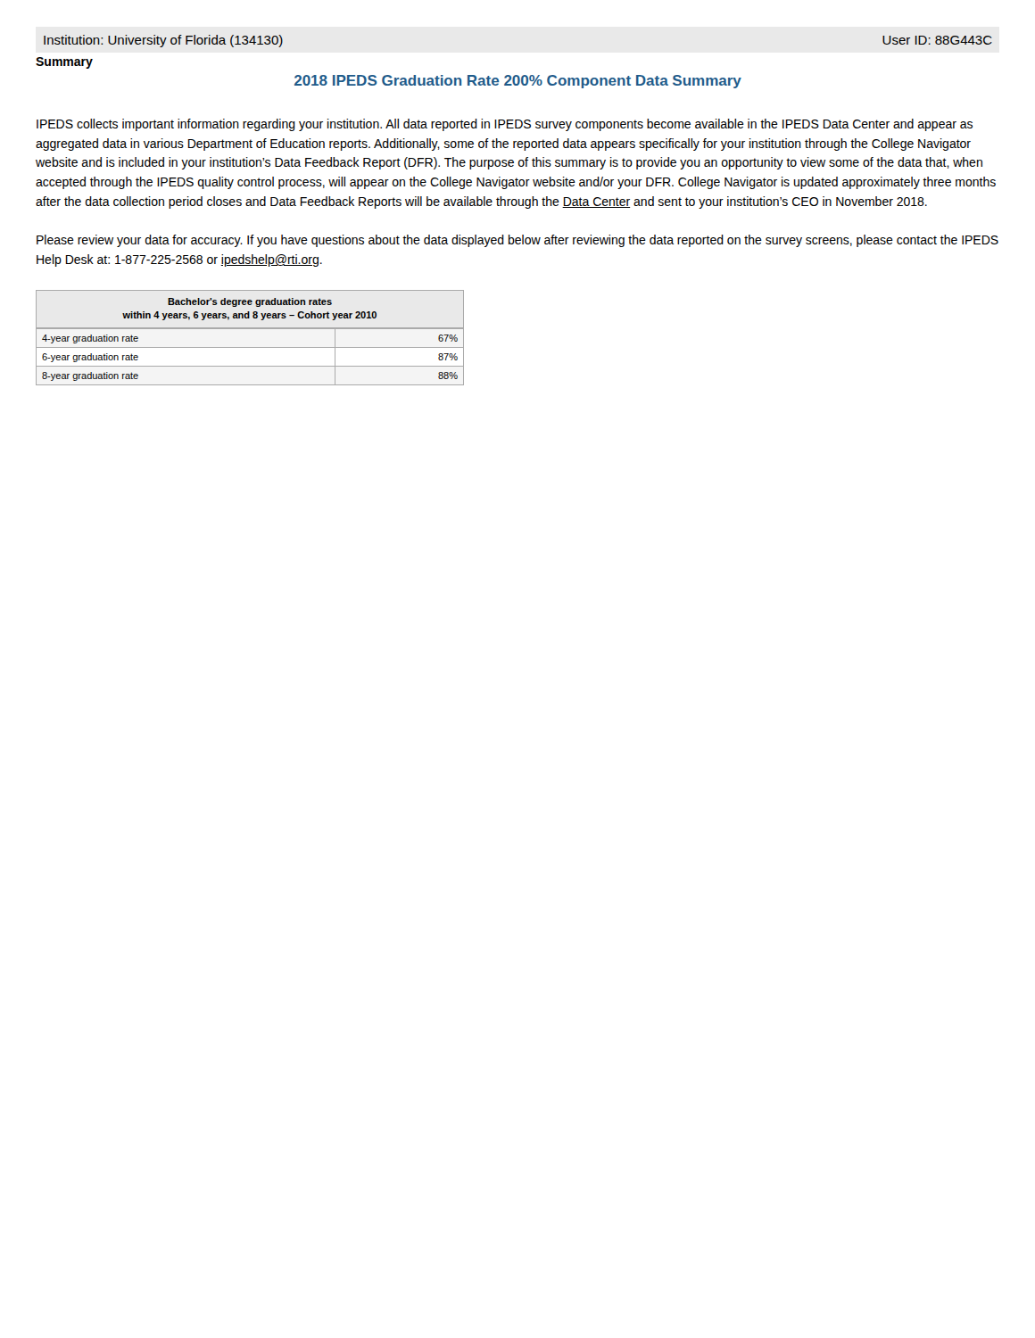Institution: University of Florida (134130) User ID: 88G443C
Summary
2018 IPEDS Graduation Rate 200% Component Data Summary
IPEDS collects important information regarding your institution. All data reported in IPEDS survey components become available in the IPEDS Data Center and appear as aggregated data in various Department of Education reports. Additionally, some of the reported data appears specifically for your institution through the College Navigator website and is included in your institution’s Data Feedback Report (DFR). The purpose of this summary is to provide you an opportunity to view some of the data that, when accepted through the IPEDS quality control process, will appear on the College Navigator website and/or your DFR. College Navigator is updated approximately three months after the data collection period closes and Data Feedback Reports will be available through the Data Center and sent to your institution’s CEO in November 2018.
Please review your data for accuracy. If you have questions about the data displayed below after reviewing the data reported on the survey screens, please contact the IPEDS Help Desk at: 1-877-225-2568 or ipedshelp@rti.org.
Bachelor's degree graduation rates within 4 years, 6 years, and 8 years – Cohort year 2010
| 4-year graduation rate | 67% |
| 6-year graduation rate | 87% |
| 8-year graduation rate | 88% |